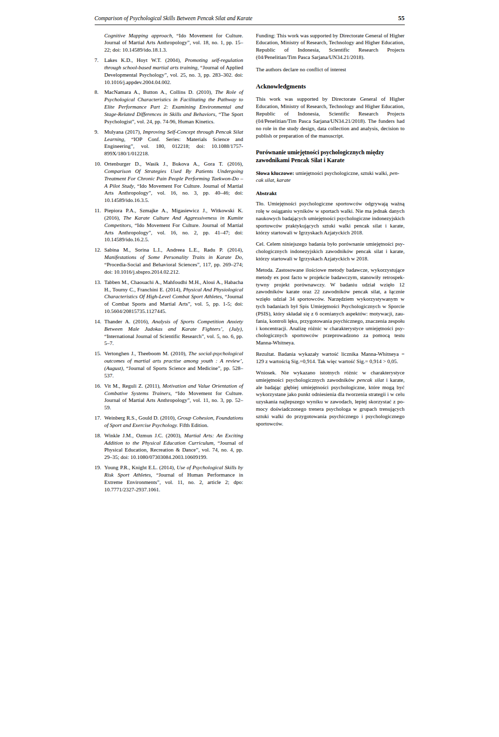Comparison of Psychological Skills Between Pencak Silat and Karate 55
Cognitive Mapping approach, “Ido Movement for Culture. Journal of Martial Arts Anthropology”, vol. 18, no. 1, pp. 15–22; doi: 10.14589/ido.18.1.3.
Lakes K.D., Hoyt W.T. (2004), Promoting self-regulation through school-based martial arts training, “Journal of Applied Developmental Psychology”, vol. 25, no. 3, pp. 283–302. doi: 10.1016/j.appdev.2004.04.002.
MacNamara A., Button A., Collins D. (2010), The Role of Psychological Characteristics in Facilitating the Pathway to Elite Performance Part 2: Examining Environmental and Stage-Related Differences in Skills and Behaviors, “The Sport Psychologist”, vol. 24, pp. 74-96, Human Kinetics.
Mulyana (2017), Improving Self-Concept through Pencak Silat Learning, “IOP Conf. Series: Materials Science and Engineering”, vol. 180, 012218; doi: 10.1088/1757-899X/180/1/012218.
Ortenburger D., Wasik J., Bukova A., Gora T. (2016), Comparison Of Strategies Used By Patients Undergoing Treatment For Chronic Pain People Performing Taekwon-Do – A Pilot Study, “Ido Movement For Culture. Journal of Martial Arts Anthropology”, vol. 16, no. 3, pp. 40–46; doi: 10.14589/ido.16.3.5.
Piepiora P.A., Szmajke A., Migasiewicz J., Witkowski K. (2016), The Karate Culture And Aggressiveness in Kumite Competitors, “Ido Movement For Culture. Journal of Martial Arts Anthropology”, vol. 16, no. 2, pp. 41–47; doi: 10.14589/ido.16.2.5.
Sabina M., Sorina L.I., Andreea L.E., Radu P. (2014), Manifestations of Some Personality Traits in Karate Do, “Procedia-Social and Behavioral Sciences”, 117, pp. 269–274; doi: 10.1016/j.sbspro.2014.02.212.
Tabben M., Chaouachi A., Mahfoudhi M.H., Aloui A., Habacha H., Tourny C., Franchini E. (2014), Physical And Physiological Characteristics Of High-Level Combat Sport Athletes, “Journal of Combat Sports and Martial Arts”, vol. 5, pp. 1-5; doi: 10.5604/20815735.1127445.
Thander A. (2016), Analysis of Sports Competition Anxiety Between Male Judokas and Karate Fighters’, (July), “International Journal of Scientific Research”, vol. 5, no. 6, pp. 5–7.
Vertonghen J., Theeboom M. (2010), The social-psychological outcomes of martial arts practise among youth : A review’, (August), “Journal of Sports Science and Medicine”, pp. 528–537.
Vit M., Reguli Z. (2011), Motivation and Value Orientation of Combative Systems Trainers, “Ido Movement for Culture. Journal of Martial Arts Anthropology”, vol. 11, no. 3, pp. 52–59.
Weinberg R.S., Gould D. (2010), Group Cohesion, Foundations of Sport and Exercise Psychology. Fifth Edition.
Winkle J.M., Ozmun J.C. (2003), Martial Arts: An Exciting Addition to the Physical Education Curriculum, “Journal of Physical Education, Recreation & Dance”, vol. 74, no. 4, pp. 29–35; doi: 10.1080/07303084.2003.10609199.
Young P.R., Knight E.L. (2014), Use of Psychological Skills by Risk Sport Athletes, “Journal of Human Performance in Extreme Environments”, vol. 11, no. 2, article 2; dpo: 10.7771/2327-2937.1061.
Funding: This work was supported by Directorate General of Higher Education, Ministry of Research, Technology and Higher Education, Republic of Indonesia, Scientific Research Projects (04/Penelitian/Tim Pasca Sarjana/UN34.21/2018).
The authors declare no conflict of interest
Acknowledgments
This work was supported by Directorate General of Higher Education, Ministry of Research, Technology and Higher Education, Republic of Indonesia, Scientific Research Projects (04/Penelitian/Tim Pasca Sarjana/UN34.21/2018). The funders had no role in the study design, data collection and analysis, decision to publish or preparation of the manuscript.
Porównanie umiejętności psychologicznych między zawodnikami Pencak Silat i Karate
Słowa kluczowe: umiejętności psychologiczne, sztuki walki, pencak silat, karate
Abstrakt
Tło. Umiejętności psychologiczne sportowców odgrywają ważną rolę w osiąganiu wyników w sportach walki. Nie ma jednak danych naukowych badających umiejętności psychologiczne indonezyjskich sportowców praktykujących sztuki walki pencak silat i karate, którzy startowali w Igrzyskach Azjatyckich 2018.
Cel. Celem niniejszego badania było porównanie umiejętności psychologicznych indonezyjskich zawodników pencak silat i karate, którzy startowali w Igrzyskach Azjatyckich w 2018.
Metoda. Zastosowane ilościowe metody badawcze, wykorzystujące metody ex post facto w projekcie badawczym, stanowiły retrospektywny projekt porównawczy. W badaniu udział wzięło 12 zawodników karate oraz 22 zawodników pencak silat, a łącznie wzięło udział 34 sportowców. Narzędziem wykorzystywanym w tych badaniach był Spis Umiejętności Psychologicznych w Sporcie (PSIS), który składał się z 6 ocenianych aspektów: motywacji, zaufania, kontroli lęku, przygotowania psychicznego, znaczenia zespołu i koncentracji. Analizę różnic w charakterystyce umiejętności psychologicznych sportowców przeprowadzono za pomocą testu Manna-Whitneya.
Rezultat. Badania wykazały wartość licznika Manna-Whitneya = 129 z wartością Sig.=0,914. Tak więc wartość Sig.= 0,914 > 0,05.
Wniosek. Nie wykazano istotnych różnic w charakterystyce umiejętności psychologicznych zawodników pencak silat i karate, ale badając głębiej umiejętności psychologiczne, które mogą być wykorzystane jako punkt odniesienia dla tworzenia strategii i w celu uzyskania najlepszego wyniku w zawodach, lepiej skorzystać z pomocy doświadczonego trenera psychologa w grupach trenujących sztuki walki do przygotowania psychicznego i psychologicznego sportowców.